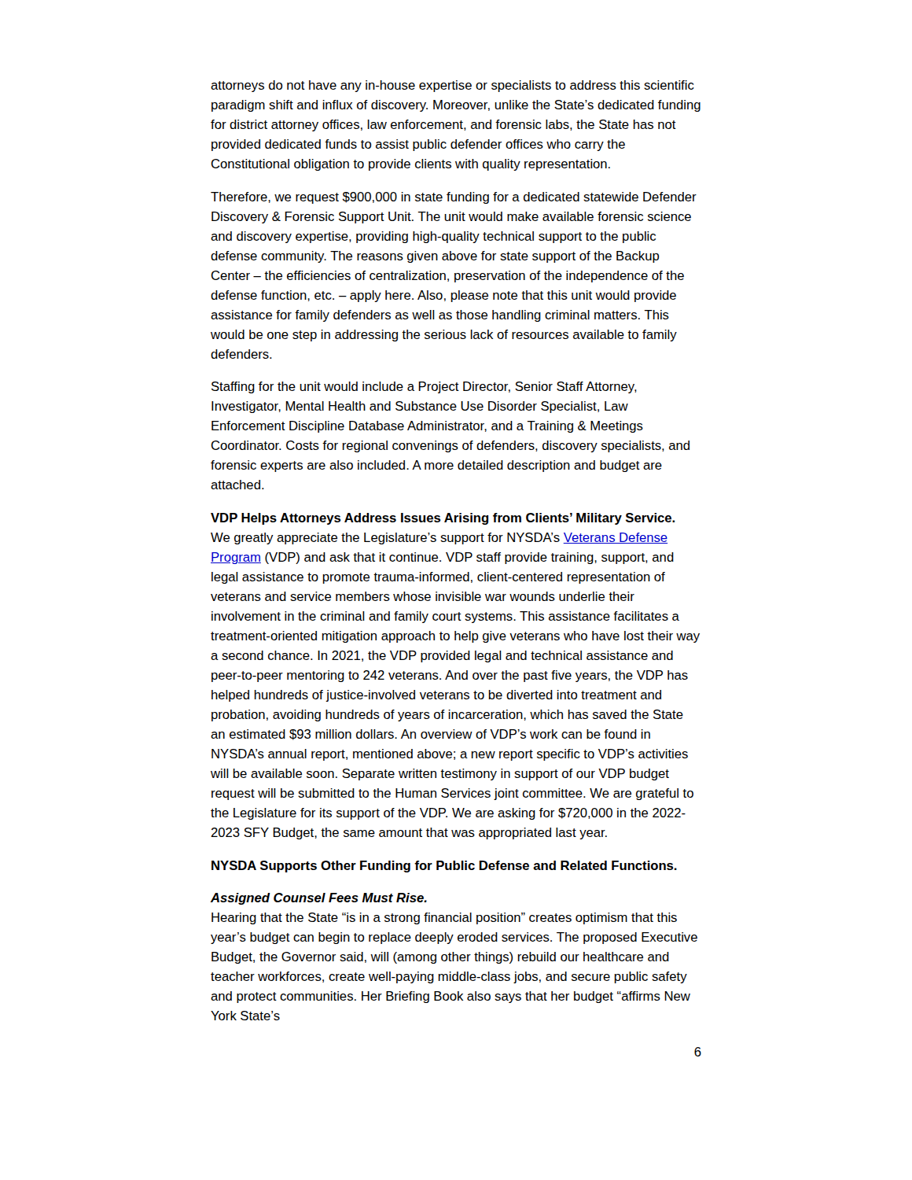attorneys do not have any in-house expertise or specialists to address this scientific paradigm shift and influx of discovery. Moreover, unlike the State’s dedicated funding for district attorney offices, law enforcement, and forensic labs, the State has not provided dedicated funds to assist public defender offices who carry the Constitutional obligation to provide clients with quality representation.
Therefore, we request $900,000 in state funding for a dedicated statewide Defender Discovery & Forensic Support Unit. The unit would make available forensic science and discovery expertise, providing high-quality technical support to the public defense community. The reasons given above for state support of the Backup Center – the efficiencies of centralization, preservation of the independence of the defense function, etc. – apply here. Also, please note that this unit would provide assistance for family defenders as well as those handling criminal matters. This would be one step in addressing the serious lack of resources available to family defenders.
Staffing for the unit would include a Project Director, Senior Staff Attorney, Investigator, Mental Health and Substance Use Disorder Specialist, Law Enforcement Discipline Database Administrator, and a Training & Meetings Coordinator. Costs for regional convenings of defenders, discovery specialists, and forensic experts are also included. A more detailed description and budget are attached.
VDP Helps Attorneys Address Issues Arising from Clients’ Military Service.
We greatly appreciate the Legislature’s support for NYSDA’s Veterans Defense Program (VDP) and ask that it continue. VDP staff provide training, support, and legal assistance to promote trauma-informed, client-centered representation of veterans and service members whose invisible war wounds underlie their involvement in the criminal and family court systems. This assistance facilitates a treatment-oriented mitigation approach to help give veterans who have lost their way a second chance. In 2021, the VDP provided legal and technical assistance and peer-to-peer mentoring to 242 veterans. And over the past five years, the VDP has helped hundreds of justice-involved veterans to be diverted into treatment and probation, avoiding hundreds of years of incarceration, which has saved the State an estimated $93 million dollars. An overview of VDP’s work can be found in NYSDA’s annual report, mentioned above; a new report specific to VDP’s activities will be available soon. Separate written testimony in support of our VDP budget request will be submitted to the Human Services joint committee. We are grateful to the Legislature for its support of the VDP. We are asking for $720,000 in the 2022-2023 SFY Budget, the same amount that was appropriated last year.
NYSDA Supports Other Funding for Public Defense and Related Functions.
Assigned Counsel Fees Must Rise.
Hearing that the State “is in a strong financial position” creates optimism that this year’s budget can begin to replace deeply eroded services. The proposed Executive Budget, the Governor said, will (among other things) rebuild our healthcare and teacher workforces, create well-paying middle-class jobs, and secure public safety and protect communities. Her Briefing Book also says that her budget “affirms New York State’s
6